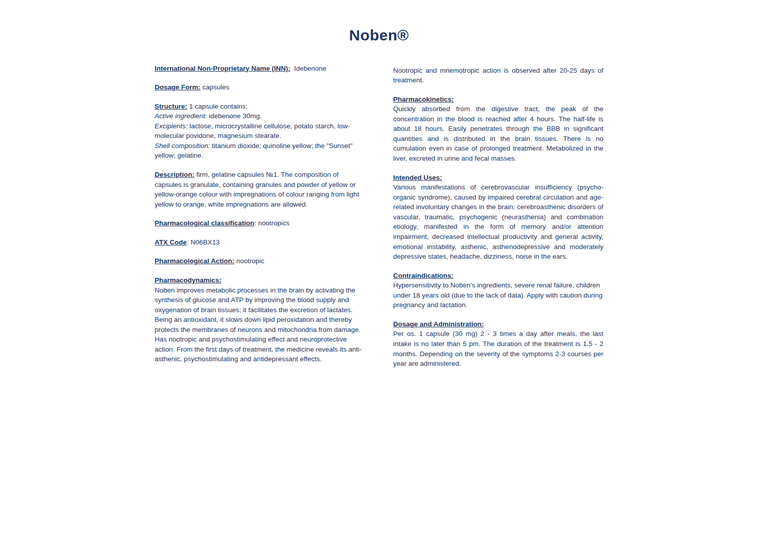Noben®
International Non-Proprietary Name (INN): Idebenone
Dosage Form: capsules
Structure: 1 capsule contains:
Active ingredient: idebenone 30mg.
Excipients: lactose, microcrystalline cellulose, potato starch, low-molecular povidone, magnesium stearate.
Shell composition: titanium dioxide; quinoline yellow; the "Sunset" yellow; gelatine.
Description: firm, gelatine capsules №1. The composition of capsules is granulate, containing granules and powder of yellow or yellow-orange colour with impregnations of colour ranging from light yellow to orange, white impregnations are allowed.
Pharmacological classification: nootropics
ATX Code: N06BX13
Pharmacological Action: nootropic
Pharmacodynamics:
Noben improves metabolic processes in the brain by activating the synthesis of glucose and ATP by improving the blood supply and oxygenation of brain tissues; it facilitates the excretion of lactates. Being an antioxidant, it slows down lipid peroxidation and thereby protects the membranes of neurons and mitochondria from damage.
Has nootropic and psychostimulating effect and neuroprotective action. From the first days of treatment, the medicine reveals its anti-asthenic, psychostimulating and antidepressant effects.
Nootropic and mnemotropic action is observed after 20-25 days of treatment.
Pharmacokinetics:
Quickly absorbed from the digestive tract, the peak of the concentration in the blood is reached after 4 hours. The half-life is about 18 hours. Easily penetrates through the BBB in significant quantities and is distributed in the brain tissues. There is no cumulation even in case of prolonged treatment. Metabolized in the liver, excreted in urine and fecal masses.
Intended Uses:
Various manifestations of cerebrovascular insufficiency (psycho-organic syndrome), caused by impaired cerebral circulation and age-related involuntary changes in the brain; cerebroasthenic disorders of vascular, traumatic, psychogenic (neurasthenia) and combination etiology, manifested in the form of memory and/or attention impairment, decreased intellectual productivity and general activity, emotional instability, asthenic, asthenodepressive and moderately depressive states, headache, dizziness, noise in the ears.
Contraindications:
Hypersensitivity to Noben's ingredients, severe renal failure, children under 18 years old (due to the lack of data). Apply with caution during pregnancy and lactation.
Dosage and Administration:
Per os. 1 capsule (30 mg) 2 - 3 times a day after meals, the last intake is no later than 5 pm. The duration of the treatment is 1.5 - 2 months. Depending on the severity of the symptoms 2-3 courses per year are administered.